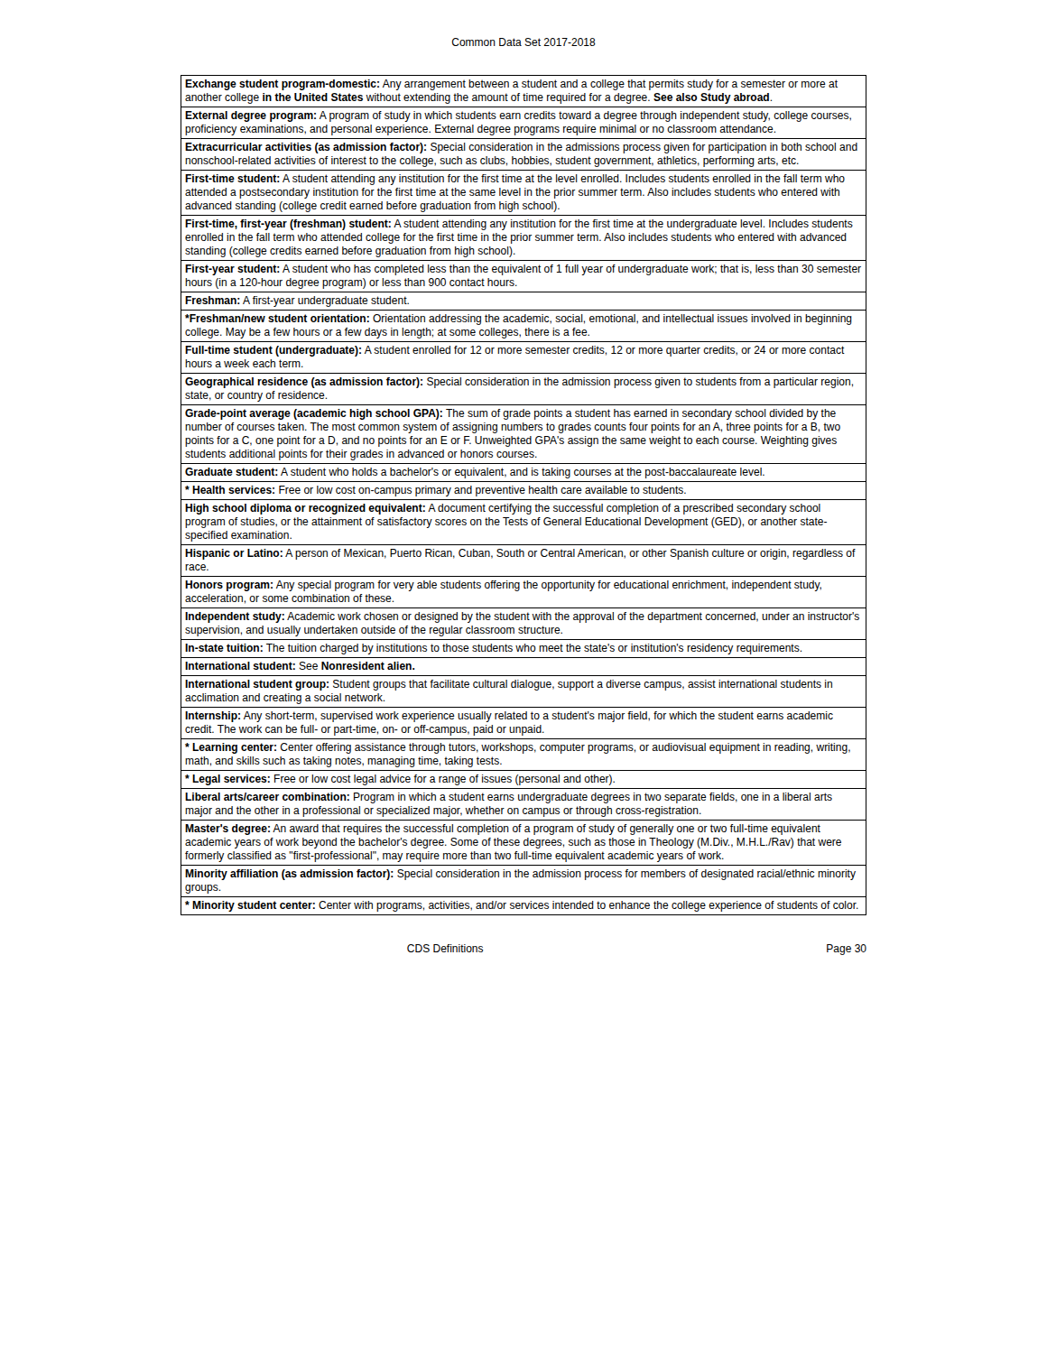Common Data Set 2017-2018
| Exchange student program-domestic: Any arrangement between a student and a college that permits study for a semester or more at another college in the United States without extending the amount of time required for a degree. See also Study abroad . |
| External degree program: A program of study in which students earn credits toward a degree through independent study, college courses, proficiency examinations, and personal experience. External degree programs require minimal or no classroom attendance. |
| Extracurricular activities (as admission factor): Special consideration in the admissions process given for participation in both school and nonschool-related activities of interest to the college, such as clubs, hobbies, student government, athletics, performing arts, etc. |
| First-time student: A student attending any institution for the first time at the level enrolled. Includes students enrolled in the fall term who attended a postsecondary institution for the first time at the same level in the prior summer term. Also includes students who entered with advanced standing (college credit earned before graduation from high school). |
| First-time, first-year (freshman) student: A student attending any institution for the first time at the undergraduate level. Includes students enrolled in the fall term who attended college for the first time in the prior summer term. Also includes students who entered with advanced standing (college credits earned before graduation from high school). |
| First-year student: A student who has completed less than the equivalent of 1 full year of undergraduate work; that is, less than 30 semester hours (in a 120-hour degree program) or less than 900 contact hours. |
| Freshman: A first-year undergraduate student. |
| *Freshman/new student orientation: Orientation addressing the academic, social, emotional, and intellectual issues involved in beginning college. May be a few hours or a few days in length; at some colleges, there is a fee. |
| Full-time student (undergraduate): A student enrolled for 12 or more semester credits, 12 or more quarter credits, or 24 or more contact hours a week each term. |
| Geographical residence (as admission factor): Special consideration in the admission process given to students from a particular region, state, or country of residence. |
| Grade-point average (academic high school GPA): The sum of grade points a student has earned in secondary school divided by the number of courses taken. The most common system of assigning numbers to grades counts four points for an A, three points for a B, two points for a C, one point for a D, and no points for an E or F. Unweighted GPA's assign the same weight to each course. Weighting gives students additional points for their grades in advanced or honors courses. |
| Graduate student: A student who holds a bachelor's or equivalent, and is taking courses at the post-baccalaureate level. |
| * Health services: Free or low cost on-campus primary and preventive health care available to students. |
| High school diploma or recognized equivalent: A document certifying the successful completion of a prescribed secondary school program of studies, or the attainment of satisfactory scores on the Tests of General Educational Development (GED), or another state-specified examination. |
| Hispanic or Latino: A person of Mexican, Puerto Rican, Cuban, South or Central American, or other Spanish culture or origin, regardless of race. |
| Honors program: Any special program for very able students offering the opportunity for educational enrichment, independent study, acceleration, or some combination of these. |
| Independent study: Academic work chosen or designed by the student with the approval of the department concerned, under an instructor's supervision, and usually undertaken outside of the regular classroom structure. |
| In-state tuition: The tuition charged by institutions to those students who meet the state's or institution's residency requirements. |
| International student: See Nonresident alien. |
| International student group: Student groups that facilitate cultural dialogue, support a diverse campus, assist international students in acclimation and creating a social network. |
| Internship: Any short-term, supervised work experience usually related to a student's major field, for which the student earns academic credit. The work can be full- or part-time, on- or off-campus, paid or unpaid. |
| * Learning center: Center offering assistance through tutors, workshops, computer programs, or audiovisual equipment in reading, writing, math, and skills such as taking notes, managing time, taking tests. |
| * Legal services: Free or low cost legal advice for a range of issues (personal and other). |
| Liberal arts/career combination: Program in which a student earns undergraduate degrees in two separate fields, one in a liberal arts major and the other in a professional or specialized major, whether on campus or through cross‑registration. |
| Master's degree: An award that requires the successful completion of a program of study of generally one or two full-time equivalent academic years of work beyond the bachelor's degree. Some of these degrees, such as those in Theology (M.Div., M.H.L./Rav) that were formerly classified as "first-professional", may require more than two full-time equivalent academic years of work. |
| Minority affiliation (as admission factor): Special consideration in the admission process for members of designated racial/ethnic minority groups. |
| * Minority student center: Center with programs, activities, and/or services intended to enhance the college experience of students of color. |
CDS Definitions
Page 30